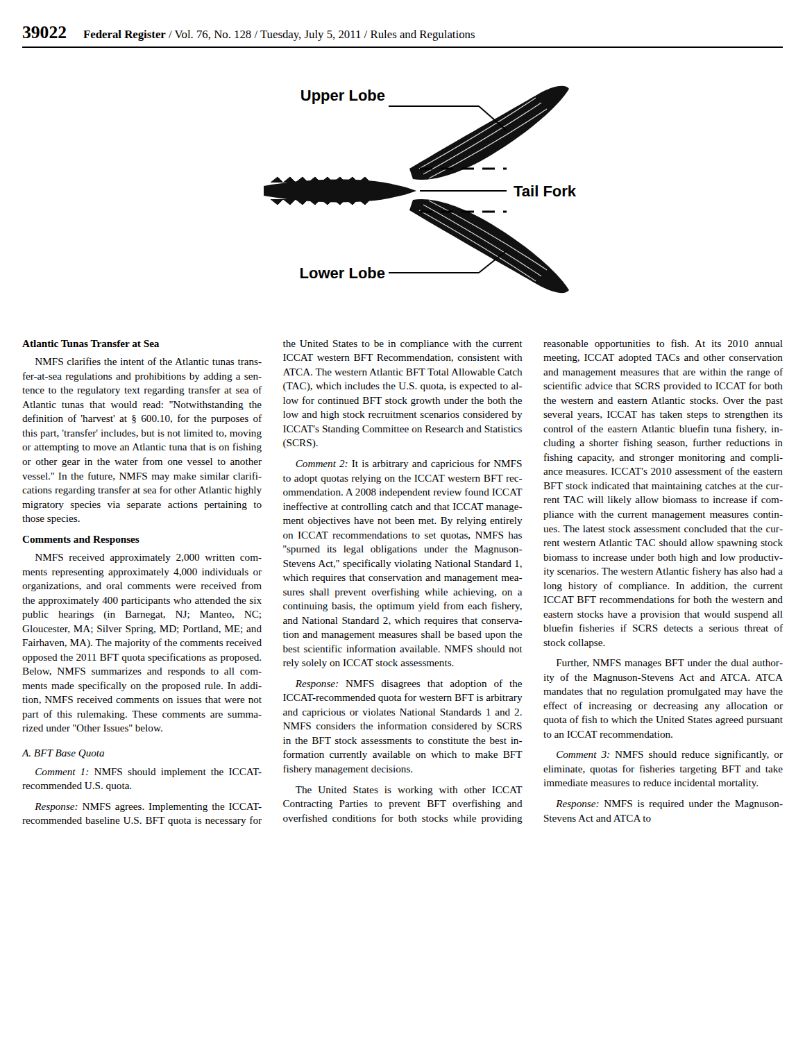39022 Federal Register / Vol. 76, No. 128 / Tuesday, July 5, 2011 / Rules and Regulations
Upper Lobe Tail Fork Lower Lobe
Atlantic Tunas Transfer at Sea
NMFS clarifies the intent of the Atlantic tunas transfer-at-sea regulations and prohibitions by adding a sentence to the regulatory text regarding transfer at sea of Atlantic tunas that would read: ''Notwithstanding the definition of 'harvest' at § 600.10, for the purposes of this part, 'transfer' includes, but is not limited to, moving or attempting to move an Atlantic tuna that is on fishing or other gear in the water from one vessel to another vessel.'' In the future, NMFS may make similar clarifications regarding transfer at sea for other Atlantic highly migratory species via separate actions pertaining to those species.
Comments and Responses
NMFS received approximately 2,000 written comments representing approximately 4,000 individuals or organizations, and oral comments were received from the approximately 400 participants who attended the six public hearings (in Barnegat, NJ; Manteo, NC; Gloucester, MA; Silver Spring, MD; Portland, ME; and Fairhaven, MA). The majority of the comments received opposed the 2011 BFT quota specifications as proposed. Below, NMFS summarizes and responds to all comments made specifically on the proposed rule. In addition, NMFS received comments on issues that were not part of this rulemaking. These comments are summarized under ''Other Issues'' below.
A. BFT Base Quota
Comment 1: NMFS should implement the ICCAT-recommended U.S. quota.
Response: NMFS agrees. Implementing the ICCAT-recommended baseline U.S. BFT quota is necessary for the United States to be in compliance with the current ICCAT western BFT Recommendation, consistent with ATCA. The western Atlantic BFT Total Allowable Catch (TAC), which includes the U.S. quota, is expected to allow for continued BFT stock growth under the both the low and high stock recruitment scenarios considered by ICCAT's Standing Committee on Research and Statistics (SCRS).
Comment 2: It is arbitrary and capricious for NMFS to adopt quotas relying on the ICCAT western BFT recommendation. A 2008 independent review found ICCAT ineffective at controlling catch and that ICCAT management objectives have not been met. By relying entirely on ICCAT recommendations to set quotas, NMFS has ''spurned its legal obligations under the Magnuson-Stevens Act,'' specifically violating National Standard 1, which requires that conservation and management measures shall prevent overfishing while achieving, on a continuing basis, the optimum yield from each fishery, and National Standard 2, which requires that conservation and management measures shall be based upon the best scientific information available. NMFS should not rely solely on ICCAT stock assessments.
Response: NMFS disagrees that adoption of the ICCAT-recommended quota for western BFT is arbitrary and capricious or violates National Standards 1 and 2. NMFS considers the information considered by SCRS in the BFT stock assessments to constitute the best information currently available on which to make BFT fishery management decisions.
The United States is working with other ICCAT Contracting Parties to prevent BFT overfishing and overfished conditions for both stocks while providing reasonable opportunities to fish. At its 2010 annual meeting, ICCAT adopted TACs and other conservation and management measures that are within the range of scientific advice that SCRS provided to ICCAT for both the western and eastern Atlantic stocks. Over the past several years, ICCAT has taken steps to strengthen its control of the eastern Atlantic bluefin tuna fishery, including a shorter fishing season, further reductions in fishing capacity, and stronger monitoring and compliance measures. ICCAT's 2010 assessment of the eastern BFT stock indicated that maintaining catches at the current TAC will likely allow biomass to increase if compliance with the current management measures continues. The latest stock assessment concluded that the current western Atlantic TAC should allow spawning stock biomass to increase under both high and low productivity scenarios. The western Atlantic fishery has also had a long history of compliance. In addition, the current ICCAT BFT recommendations for both the western and eastern stocks have a provision that would suspend all bluefin fisheries if SCRS detects a serious threat of stock collapse.
Further, NMFS manages BFT under the dual authority of the Magnuson-Stevens Act and ATCA. ATCA mandates that no regulation promulgated may have the effect of increasing or decreasing any allocation or quota of fish to which the United States agreed pursuant to an ICCAT recommendation.
Comment 3: NMFS should reduce significantly, or eliminate, quotas for fisheries targeting BFT and take immediate measures to reduce incidental mortality.
Response: NMFS is required under the Magnuson-Stevens Act and ATCA to